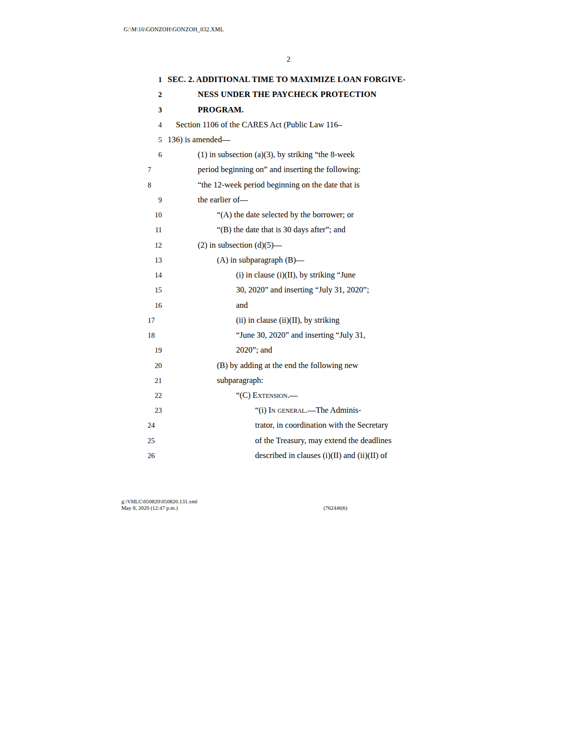G:\M\16\GONZOH\GONZOH_032.XML
2
SEC. 2. ADDITIONAL TIME TO MAXIMIZE LOAN FORGIVE-
NESS UNDER THE PAYCHECK PROTECTION
PROGRAM.
Section 1106 of the CARES Act (Public Law 116–
136) is amended—
(1) in subsection (a)(3), by striking “the 8-week
period beginning on” and inserting the following:
“the 12-week period beginning on the date that is
the earlier of—
“(A) the date selected by the borrower; or
“(B) the date that is 30 days after”; and
(2) in subsection (d)(5)—
(A) in subparagraph (B)—
(i) in clause (i)(II), by striking “June
30, 2020” and inserting “July 31, 2020”;
and
(ii) in clause (ii)(II), by striking
“June 30, 2020” and inserting “July 31,
2020”; and
(B) by adding at the end the following new
subparagraph:
“(C) Extension.—
“(i) In general.—The Adminis-
trator, in coordination with the Secretary
of the Treasury, may extend the deadlines
described in clauses (i)(II) and (ii)(II) of
g:\VHLC\050820\050820.131.xml
May 8, 2020 (12:47 p.m.)
(762446|6)